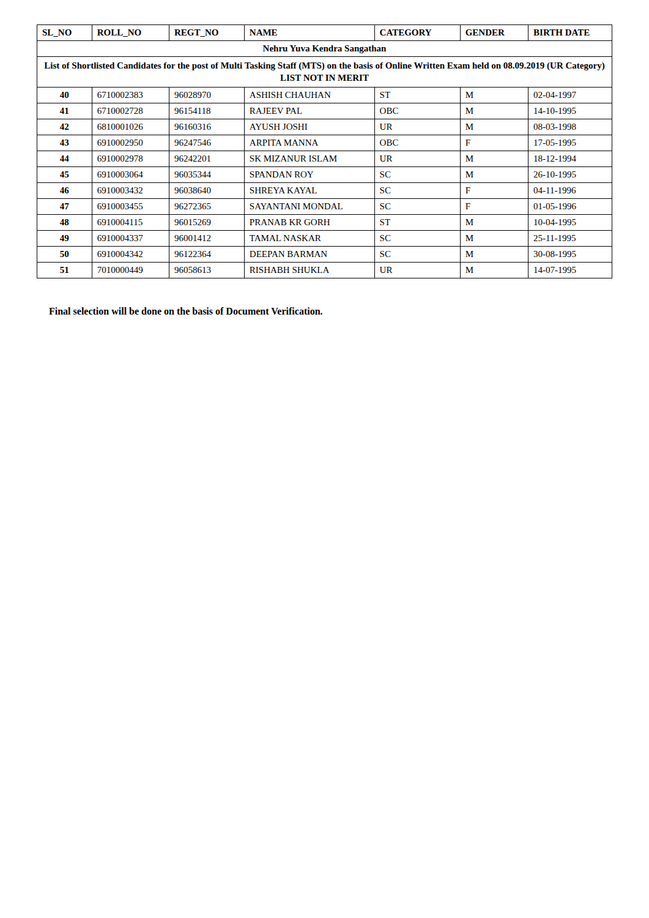| Nehru Yuva Kendra Sangathan |
| List of Shortlisted Candidates for the post of Multi Tasking Staff (MTS) on the basis of Online Written Exam held on 08.09.2019 (UR Category) LIST NOT IN MERIT |
| SL_NO | ROLL_NO | REGT_NO | NAME | CATEGORY | GENDER | BIRTH DATE |
| 40 | 6710002383 | 96028970 | ASHISH CHAUHAN | ST | M | 02-04-1997 |
| 41 | 6710002728 | 96154118 | RAJEEV PAL | OBC | M | 14-10-1995 |
| 42 | 6810001026 | 96160316 | AYUSH JOSHI | UR | M | 08-03-1998 |
| 43 | 6910002950 | 96247546 | ARPITA MANNA | OBC | F | 17-05-1995 |
| 44 | 6910002978 | 96242201 | SK MIZANUR ISLAM | UR | M | 18-12-1994 |
| 45 | 6910003064 | 96035344 | SPANDAN ROY | SC | M | 26-10-1995 |
| 46 | 6910003432 | 96038640 | SHREYA KAYAL | SC | F | 04-11-1996 |
| 47 | 6910003455 | 96272365 | SAYANTANI MONDAL | SC | F | 01-05-1996 |
| 48 | 6910004115 | 96015269 | PRANAB KR GORH | ST | M | 10-04-1995 |
| 49 | 6910004337 | 96001412 | TAMAL NASKAR | SC | M | 25-11-1995 |
| 50 | 6910004342 | 96122364 | DEEPAN BARMAN | SC | M | 30-08-1995 |
| 51 | 7010000449 | 96058613 | RISHABH SHUKLA | UR | M | 14-07-1995 |
Final selection will be done on the basis of Document Verification.